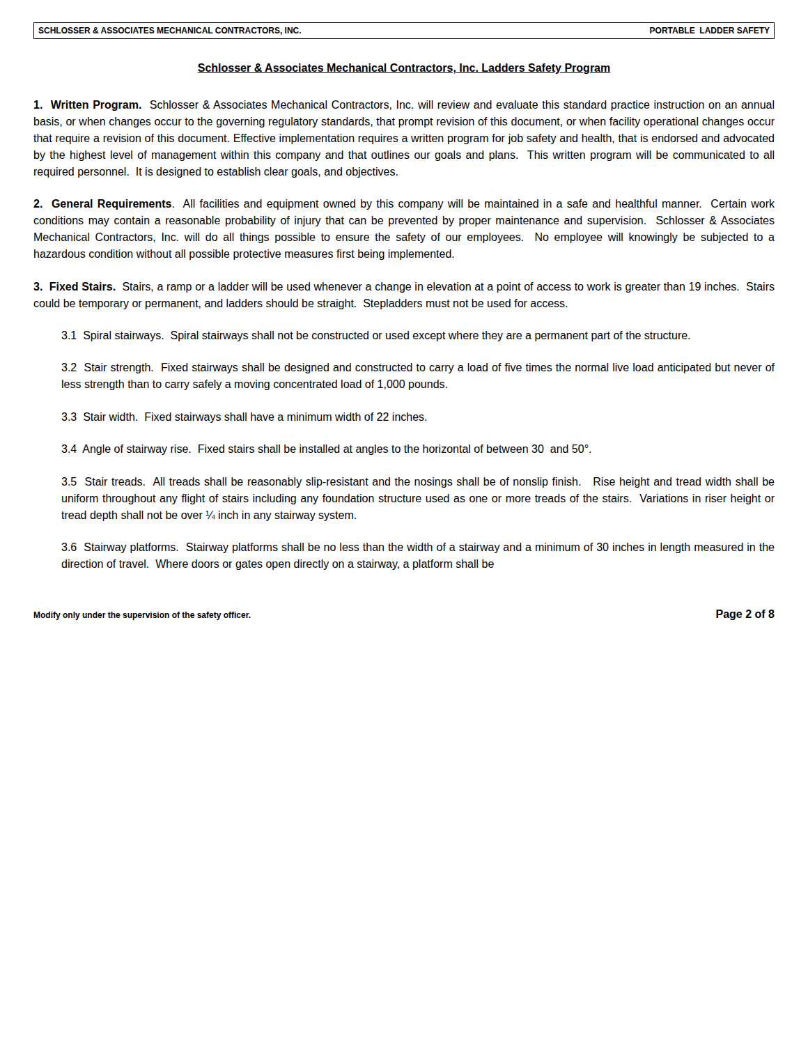SCHLOSSER & ASSOCIATES MECHANICAL CONTRACTORS, INC. PORTABLE LADDER SAFETY
Schlosser & Associates Mechanical Contractors, Inc. Ladders Safety Program
1. Written Program. Schlosser & Associates Mechanical Contractors, Inc. will review and evaluate this standard practice instruction on an annual basis, or when changes occur to the governing regulatory standards, that prompt revision of this document, or when facility operational changes occur that require a revision of this document. Effective implementation requires a written program for job safety and health, that is endorsed and advocated by the highest level of management within this company and that outlines our goals and plans. This written program will be communicated to all required personnel. It is designed to establish clear goals, and objectives.
2. General Requirements. All facilities and equipment owned by this company will be maintained in a safe and healthful manner. Certain work conditions may contain a reasonable probability of injury that can be prevented by proper maintenance and supervision. Schlosser & Associates Mechanical Contractors, Inc. will do all things possible to ensure the safety of our employees. No employee will knowingly be subjected to a hazardous condition without all possible protective measures first being implemented.
3. Fixed Stairs. Stairs, a ramp or a ladder will be used whenever a change in elevation at a point of access to work is greater than 19 inches. Stairs could be temporary or permanent, and ladders should be straight. Stepladders must not be used for access.
3.1 Spiral stairways. Spiral stairways shall not be constructed or used except where they are a permanent part of the structure.
3.2 Stair strength. Fixed stairways shall be designed and constructed to carry a load of five times the normal live load anticipated but never of less strength than to carry safely a moving concentrated load of 1,000 pounds.
3.3 Stair width. Fixed stairways shall have a minimum width of 22 inches.
3.4 Angle of stairway rise. Fixed stairs shall be installed at angles to the horizontal of between 30 and 50°.
3.5 Stair treads. All treads shall be reasonably slip-resistant and the nosings shall be of nonslip finish. Rise height and tread width shall be uniform throughout any flight of stairs including any foundation structure used as one or more treads of the stairs. Variations in riser height or tread depth shall not be over ¼ inch in any stairway system.
3.6 Stairway platforms. Stairway platforms shall be no less than the width of a stairway and a minimum of 30 inches in length measured in the direction of travel. Where doors or gates open directly on a stairway, a platform shall be
Modify only under the supervision of the safety officer. Page 2 of 8